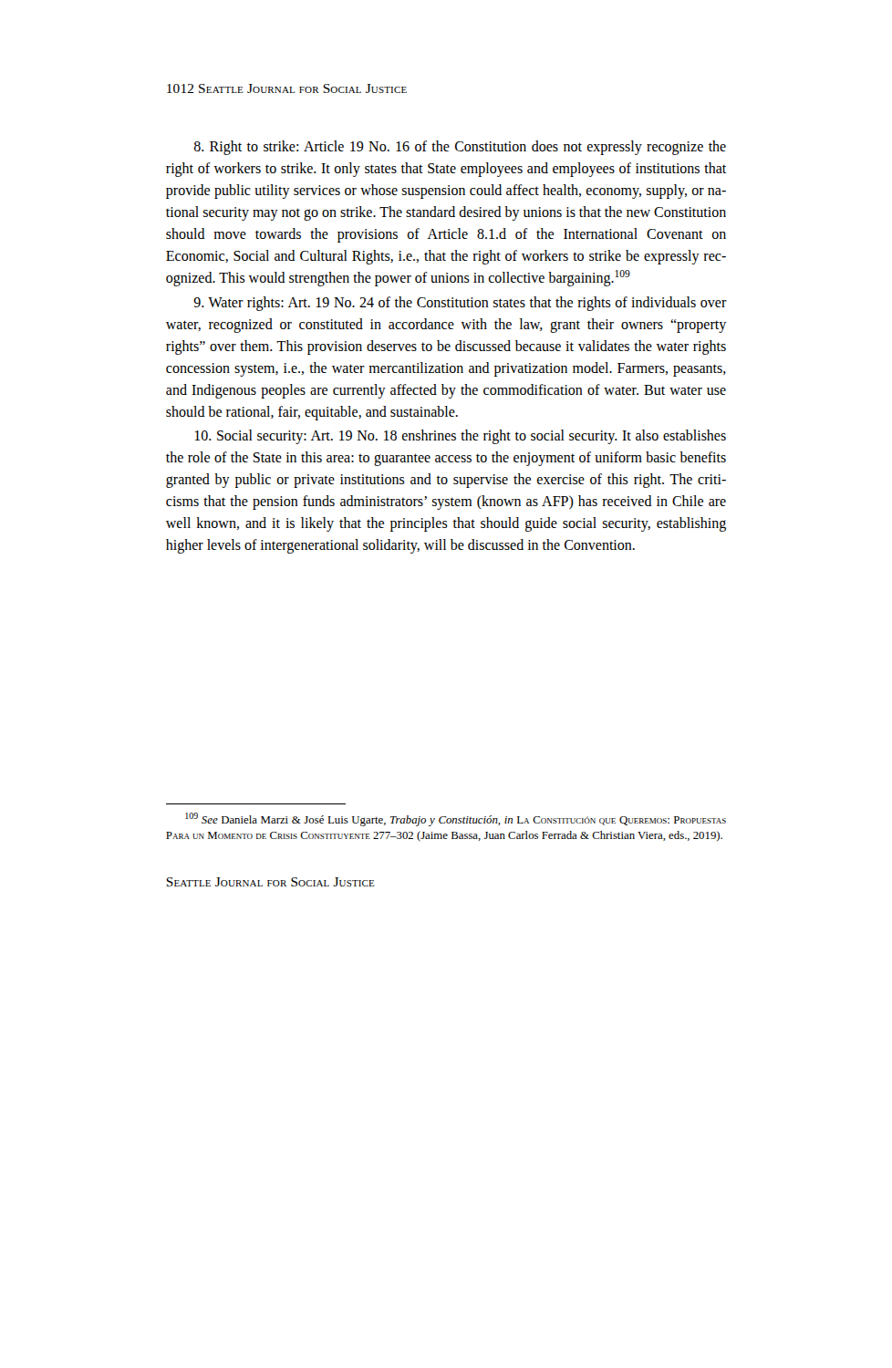1012 Seattle Journal for Social Justice
8. Right to strike: Article 19 No. 16 of the Constitution does not expressly recognize the right of workers to strike. It only states that State employees and employees of institutions that provide public utility services or whose suspension could affect health, economy, supply, or national security may not go on strike. The standard desired by unions is that the new Constitution should move towards the provisions of Article 8.1.d of the International Covenant on Economic, Social and Cultural Rights, i.e., that the right of workers to strike be expressly recognized. This would strengthen the power of unions in collective bargaining.109
9. Water rights: Art. 19 No. 24 of the Constitution states that the rights of individuals over water, recognized or constituted in accordance with the law, grant their owners “property rights” over them. This provision deserves to be discussed because it validates the water rights concession system, i.e., the water mercantilization and privatization model. Farmers, peasants, and Indigenous peoples are currently affected by the commodification of water. But water use should be rational, fair, equitable, and sustainable.
10. Social security: Art. 19 No. 18 enshrines the right to social security. It also establishes the role of the State in this area: to guarantee access to the enjoyment of uniform basic benefits granted by public or private institutions and to supervise the exercise of this right. The criticisms that the pension funds administrators’ system (known as AFP) has received in Chile are well known, and it is likely that the principles that should guide social security, establishing higher levels of intergenerational solidarity, will be discussed in the Convention.
109 See Daniela Marzi & José Luis Ugarte, Trabajo y Constitución, in La Constitución que Queremos: Propuestas Para un Momento de Crisis Constituyente 277–302 (Jaime Bassa, Juan Carlos Ferrada & Christian Viera, eds., 2019).
Seattle Journal for Social Justice